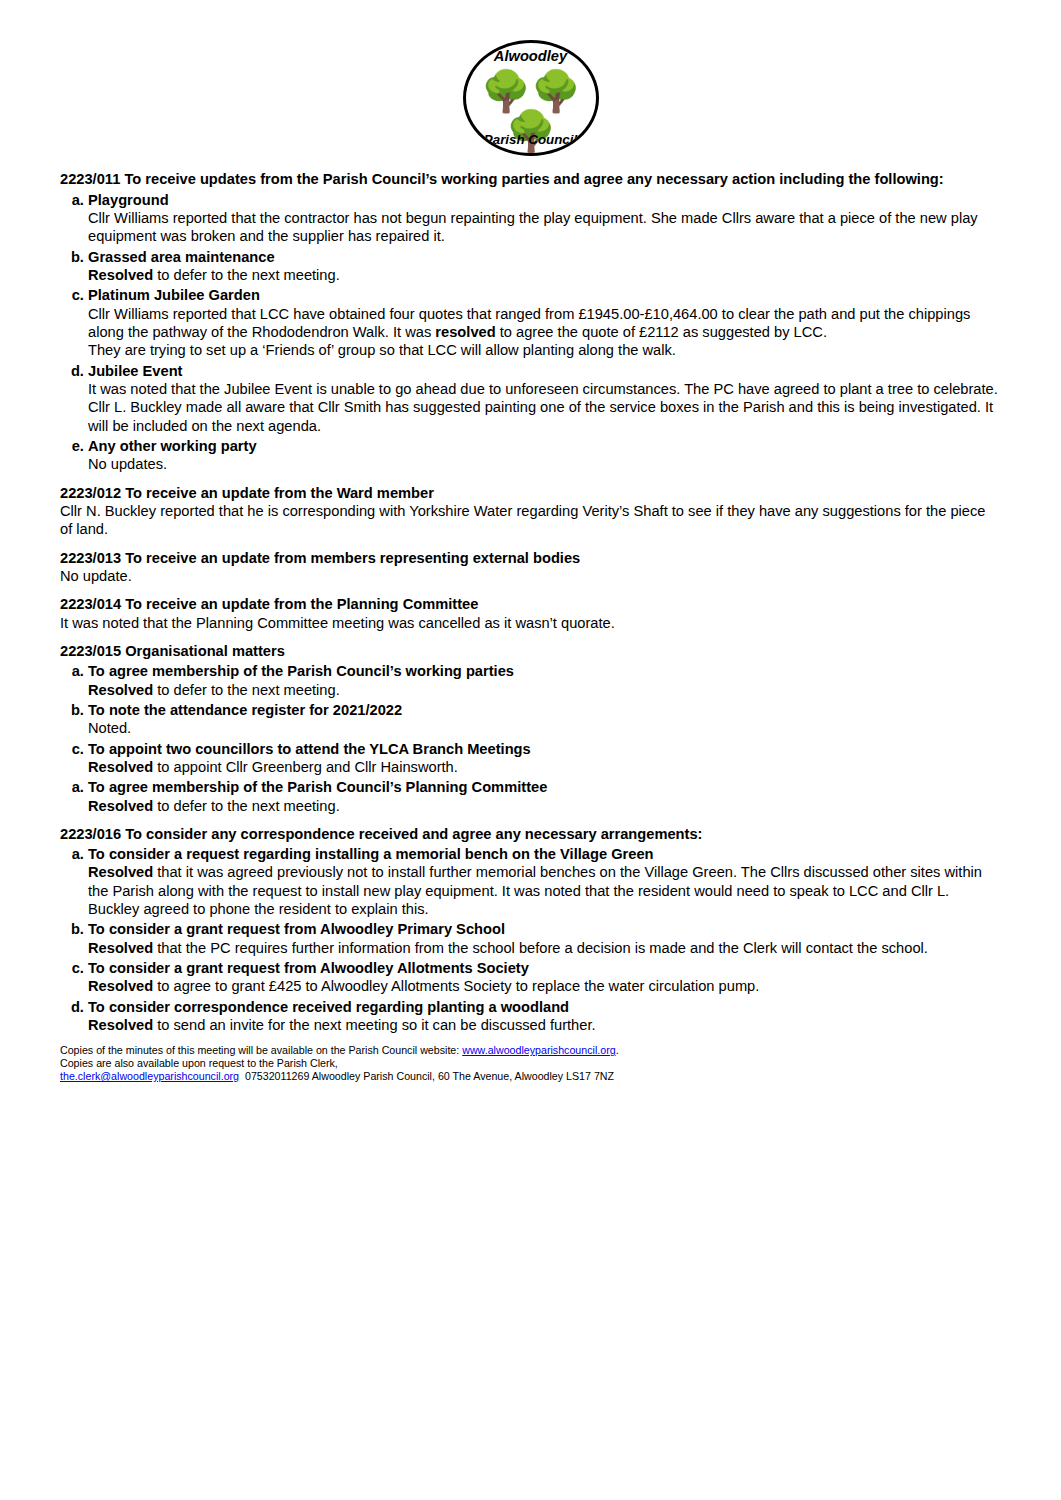Alwoodley
🌳🌳🌳
Parish Council
2223/011 To receive updates from the Parish Council’s working parties and agree any necessary action including the following:
Playground Cllr Williams reported that the contractor has not begun repainting the play equipment. She made Cllrs aware that a piece of the new play equipment was broken and the supplier has repaired it.
Grassed area maintenance Resolved to defer to the next meeting.
Platinum Jubilee Garden Cllr Williams reported that LCC have obtained four quotes that ranged from £1945.00-£10,464.00 to clear the path and put the chippings along the pathway of the Rhododendron Walk. It was resolved to agree the quote of £2112 as suggested by LCC.
They are trying to set up a ‘Friends of’ group so that LCC will allow planting along the walk.
Jubilee Event It was noted that the Jubilee Event is unable to go ahead due to unforeseen circumstances. The PC have agreed to plant a tree to celebrate. Cllr L. Buckley made all aware that Cllr Smith has suggested painting one of the service boxes in the Parish and this is being investigated. It will be included on the next agenda.
Any other working party No updates.
2223/012 To receive an update from the Ward member
Cllr N. Buckley reported that he is corresponding with Yorkshire Water regarding Verity’s Shaft to see if they have any suggestions for the piece of land.
2223/013 To receive an update from members representing external bodies
No update.
2223/014 To receive an update from the Planning Committee
It was noted that the Planning Committee meeting was cancelled as it wasn’t quorate.
2223/015 Organisational matters
To agree membership of the Parish Council’s working parties Resolved to defer to the next meeting.
To note the attendance register for 2021/2022 Noted.
To appoint two councillors to attend the YLCA Branch Meetings Resolved to appoint Cllr Greenberg and Cllr Hainsworth.
To agree membership of the Parish Council’s Planning Committee Resolved to defer to the next meeting.
2223/016 To consider any correspondence received and agree any necessary arrangements:
To consider a request regarding installing a memorial bench on the Village Green Resolved that it was agreed previously not to install further memorial benches on the Village Green. The Cllrs discussed other sites within the Parish along with the request to install new play equipment. It was noted that the resident would need to speak to LCC and Cllr L. Buckley agreed to phone the resident to explain this.
To consider a grant request from Alwoodley Primary School Resolved that the PC requires further information from the school before a decision is made and the Clerk will contact the school.
To consider a grant request from Alwoodley Allotments Society Resolved to agree to grant £425 to Alwoodley Allotments Society to replace the water circulation pump.
To consider correspondence received regarding planting a woodland Resolved to send an invite for the next meeting so it can be discussed further.
Copies of the minutes of this meeting will be available on the Parish Council website: www.alwoodleyparishcouncil.org.
Copies are also available upon request to the Parish Clerk,
the.clerk@alwoodleyparishcouncil.org 07532011269 Alwoodley Parish Council, 60 The Avenue, Alwoodley LS17 7NZ